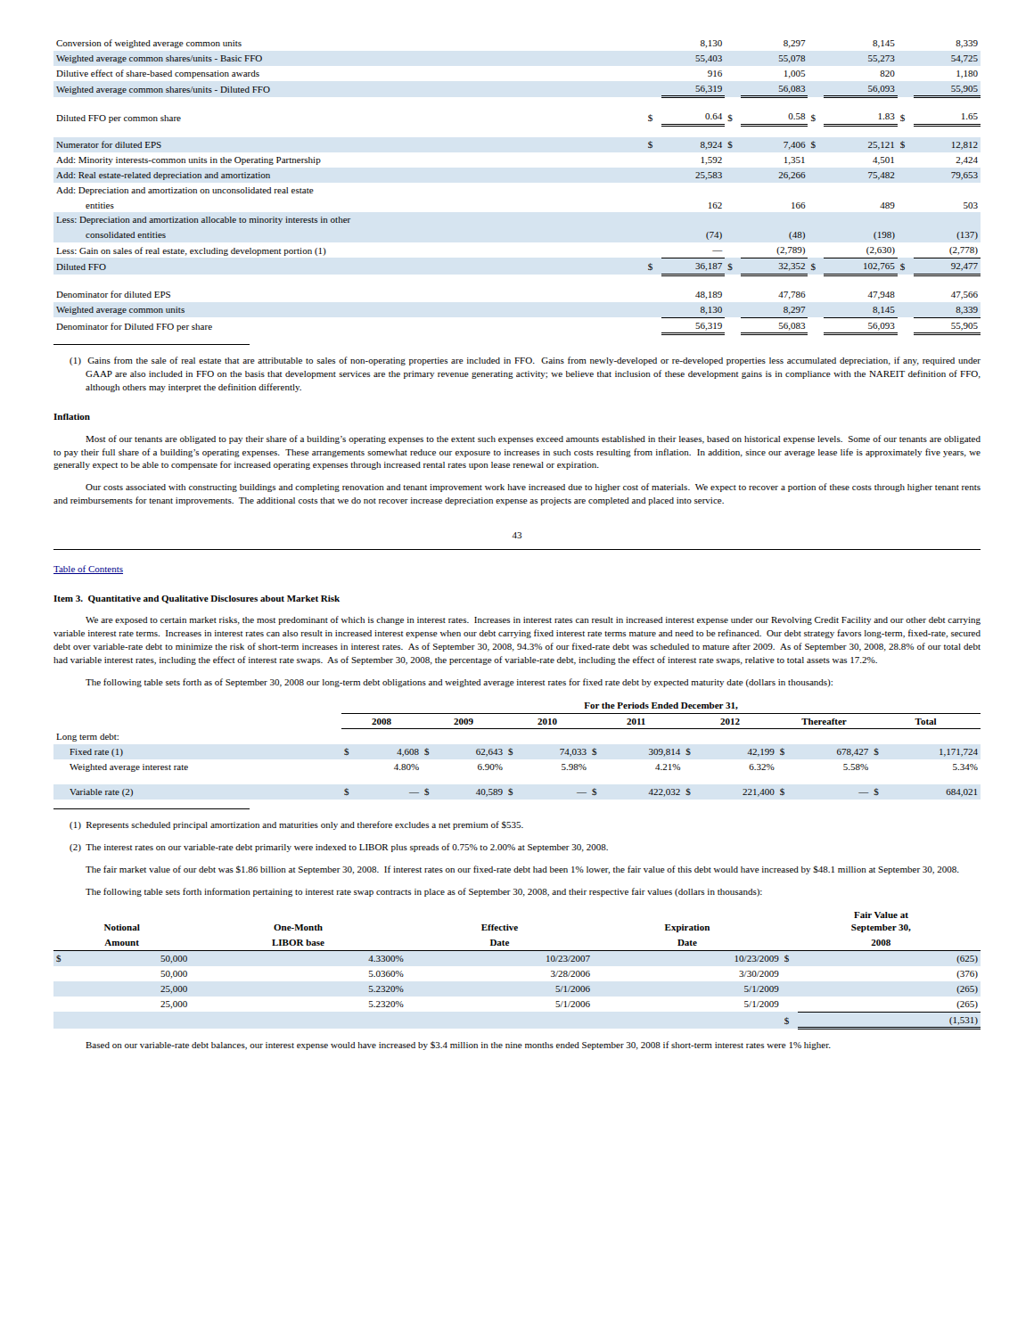| Conversion of weighted average common units | | 8,130 | | 8,297 | | 8,145 | | 8,339 |
| Weighted average common shares/units - Basic FFO | | 55,403 | | 55,078 | | 55,273 | | 54,725 |
| Dilutive effect of share-based compensation awards | | 916 | | 1,005 | | 820 | | 1,180 |
| Weighted average common shares/units - Diluted FFO | | 56,319 | | 56,083 | | 56,093 | | 55,905 |
| Diluted FFO per common share | $ | 0.64 | $ | 0.58 | $ | 1.83 | $ | 1.65 |
| Numerator for diluted EPS | $ | 8,924 | $ | 7,406 | $ | 25,121 | $ | 12,812 |
| Add: Minority interests-common units in the Operating Partnership | | 1,592 | | 1,351 | | 4,501 | | 2,424 |
| Add: Real estate-related depreciation and amortization | | 25,583 | | 26,266 | | 75,482 | | 79,653 |
| Add: Depreciation and amortization on unconsolidated real estate | | | | | | | | |
| entities | | 162 | | 166 | | 489 | | 503 |
| Less: Depreciation and amortization allocable to minority interests in other | | | | | | | | |
| consolidated entities | | (74) | | (48) | | (198) | | (137) |
| Less: Gain on sales of real estate, excluding development portion (1) | | — | | (2,789) | | (2,630) | | (2,778) |
| Diluted FFO | $ | 36,187 | $ | 32,352 | $ | 102,765 | $ | 92,477 |
| Denominator for diluted EPS | | 48,189 | | 47,786 | | 47,948 | | 47,566 |
| Weighted average common units | | 8,130 | | 8,297 | | 8,145 | | 8,339 |
| Denominator for Diluted FFO per share | | 56,319 | | 56,083 | | 56,093 | | 55,905 |
(1) Gains from the sale of real estate that are attributable to sales of non-operating properties are included in FFO. Gains from newly-developed or re-developed properties less accumulated depreciation, if any, required under GAAP are also included in FFO on the basis that development services are the primary revenue generating activity; we believe that inclusion of these development gains is in compliance with the NAREIT definition of FFO, although others may interpret the definition differently.
Inflation
Most of our tenants are obligated to pay their share of a building’s operating expenses to the extent such expenses exceed amounts established in their leases, based on historical expense levels. Some of our tenants are obligated to pay their full share of a building’s operating expenses. These arrangements somewhat reduce our exposure to increases in such costs resulting from inflation. In addition, since our average lease life is approximately five years, we generally expect to be able to compensate for increased operating expenses through increased rental rates upon lease renewal or expiration.
Our costs associated with constructing buildings and completing renovation and tenant improvement work have increased due to higher cost of materials. We expect to recover a portion of these costs through higher tenant rents and reimbursements for tenant improvements. The additional costs that we do not recover increase depreciation expense as projects are completed and placed into service.
43
Table of Contents
Item 3. Quantitative and Qualitative Disclosures about Market Risk
We are exposed to certain market risks, the most predominant of which is change in interest rates. Increases in interest rates can result in increased interest expense under our Revolving Credit Facility and our other debt carrying variable interest rate terms. Increases in interest rates can also result in increased interest expense when our debt carrying fixed interest rate terms mature and need to be refinanced. Our debt strategy favors long-term, fixed-rate, secured debt over variable-rate debt to minimize the risk of short-term increases in interest rates. As of September 30, 2008, 94.3% of our fixed-rate debt was scheduled to mature after 2009. As of September 30, 2008, 28.8% of our total debt had variable interest rates, including the effect of interest rate swaps. As of September 30, 2008, the percentage of variable-rate debt, including the effect of interest rate swaps, relative to total assets was 17.2%.
The following table sets forth as of September 30, 2008 our long-term debt obligations and weighted average interest rates for fixed rate debt by expected maturity date (dollars in thousands):
| | For the Periods Ended December 31, |
| | 2008 | 2009 | 2010 | 2011 | 2012 | Thereafter | Total |
| Long term debt: | |
| Fixed rate (1) | $ | 4,608 | $ | 62,643 | $ | 74,033 | $ | 309,814 | $ | 42,199 | $ | 678,427 | $ | 1,171,724 |
| Weighted average interest rate | | 4.80% | | 6.90% | | 5.98% | | 4.21% | | 6.32% | | 5.58% | | 5.34% |
| Variable rate (2) | $ | — | $ | 40,589 | $ | — | $ | 422,032 | $ | 221,400 | $ | — | $ | 684,021 |
(1) Represents scheduled principal amortization and maturities only and therefore excludes a net premium of $535.
(2) The interest rates on our variable-rate debt primarily were indexed to LIBOR plus spreads of 0.75% to 2.00% at September 30, 2008.
The fair market value of our debt was $1.86 billion at September 30, 2008. If interest rates on our fixed-rate debt had been 1% lower, the fair value of this debt would have increased by $48.1 million at September 30, 2008.
The following table sets forth information pertaining to interest rate swap contracts in place as of September 30, 2008, and their respective fair values (dollars in thousands):
| Notional | One-Month | Effective | Expiration | Fair Value at September 30, |
| Amount | LIBOR base | Date | Date | 2008 |
| $ | 50,000 | 4.3300% | 10/23/2007 | 10/23/2009 | $ | (625) |
| | 50,000 | 5.0360% | 3/28/2006 | 3/30/2009 | | (376) |
| | 25,000 | 5.2320% | 5/1/2006 | 5/1/2009 | | (265) |
| | 25,000 | 5.2320% | 5/1/2006 | 5/1/2009 | | (265) |
| | | | | | $ | (1,531) |
Based on our variable-rate debt balances, our interest expense would have increased by $3.4 million in the nine months ended September 30, 2008 if short-term interest rates were 1% higher.